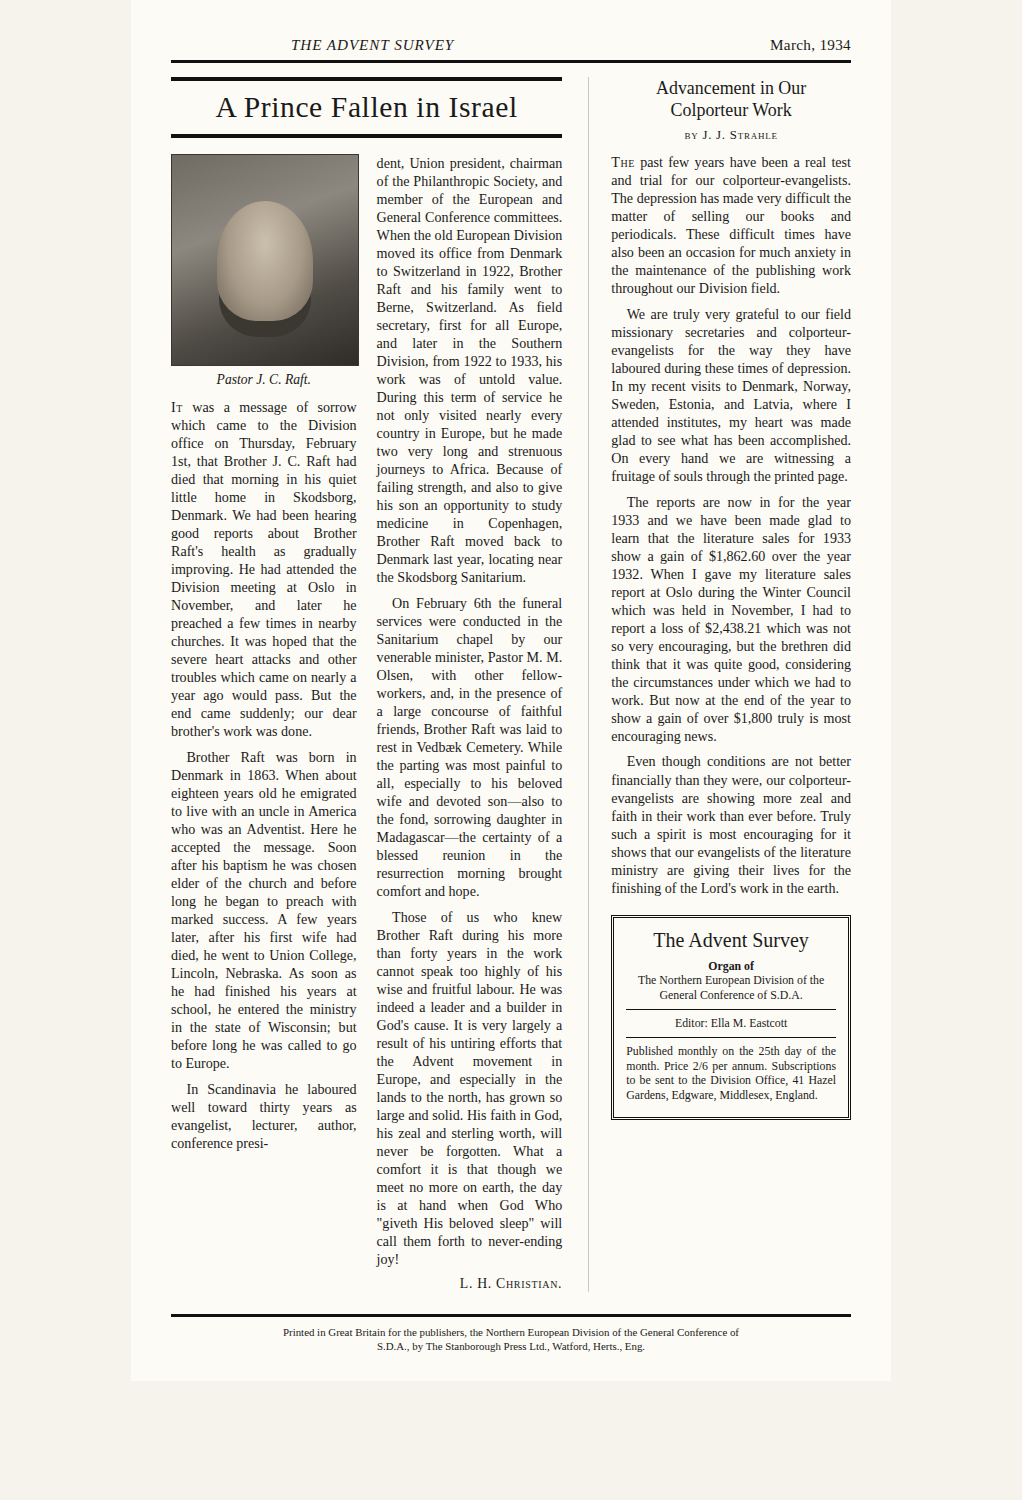THE ADVENT SURVEY
March, 1934
A Prince Fallen in Israel
Pastor J. C. Raft.
It was a message of sorrow which came to the Division office on Thursday, February 1st, that Brother J. C. Raft had died that morning in his quiet little home in Skodsborg, Denmark. We had been hearing good reports about Brother Raft's health as gradually improving. He had attended the Division meeting at Oslo in November, and later he preached a few times in nearby churches. It was hoped that the severe heart attacks and other troubles which came on nearly a year ago would pass. But the end came suddenly; our dear brother's work was done.
Brother Raft was born in Denmark in 1863. When about eighteen years old he emigrated to live with an uncle in America who was an Adventist. Here he accepted the message. Soon after his baptism he was chosen elder of the church and before long he began to preach with marked success. A few years later, after his first wife had died, he went to Union College, Lincoln, Nebraska. As soon as he had finished his years at school, he entered the ministry in the state of Wisconsin; but before long he was called to go to Europe.
In Scandinavia he laboured well toward thirty years as evangelist, lecturer, author, conference presi-
dent, Union president, chairman of the Philanthropic Society, and member of the European and General Conference committees. When the old European Division moved its office from Denmark to Switzerland in 1922, Brother Raft and his family went to Berne, Switzerland. As field secretary, first for all Europe, and later in the Southern Division, from 1922 to 1933, his work was of untold value. During this term of service he not only visited nearly every country in Europe, but he made two very long and strenuous journeys to Africa. Because of failing strength, and also to give his son an opportunity to study medicine in Copenhagen, Brother Raft moved back to Denmark last year, locating near the Skodsborg Sanitarium.
On February 6th the funeral services were conducted in the Sanitarium chapel by our venerable minister, Pastor M. M. Olsen, with other fellow-workers, and, in the presence of a large concourse of faithful friends, Brother Raft was laid to rest in Vedbæk Cemetery. While the parting was most painful to all, especially to his beloved wife and devoted son—also to the fond, sorrowing daughter in Madagascar—the certainty of a blessed reunion in the resurrection morning brought comfort and hope.
Those of us who knew Brother Raft during his more than forty years in the work cannot speak too highly of his wise and fruitful labour. He was indeed a leader and a builder in God's cause. It is very largely a result of his untiring efforts that the Advent movement in Europe, and especially in the lands to the north, has grown so large and solid. His faith in God, his zeal and sterling worth, will never be forgotten. What a comfort it is that though we meet no more on earth, the day is at hand when God Who "giveth His beloved sleep" will call them forth to never-ending joy!
L. H. Christian.
Advancement in Our
Colporteur Work
by J. J. Strahle
The past few years have been a real test and trial for our colporteur-evangelists. The depression has made very difficult the matter of selling our books and periodicals. These difficult times have also been an occasion for much anxiety in the maintenance of the publishing work throughout our Division field.
We are truly very grateful to our field missionary secretaries and colporteur-evangelists for the way they have laboured during these times of depression. In my recent visits to Denmark, Norway, Sweden, Estonia, and Latvia, where I attended institutes, my heart was made glad to see what has been accomplished. On every hand we are witnessing a fruitage of souls through the printed page.
The reports are now in for the year 1933 and we have been made glad to learn that the literature sales for 1933 show a gain of $1,862.60 over the year 1932. When I gave my literature sales report at Oslo during the Winter Council which was held in November, I had to report a loss of $2,438.21 which was not so very encouraging, but the brethren did think that it was quite good, considering the circumstances under which we had to work. But now at the end of the year to show a gain of over $1,800 truly is most encouraging news.
Even though conditions are not better financially than they were, our colporteur-evangelists are showing more zeal and faith in their work than ever before. Truly such a spirit is most encouraging for it shows that our evangelists of the literature ministry are giving their lives for the finishing of the Lord's work in the earth.
The Advent Survey
Organ of
The Northern European Division of the
General Conference of S.D.A.
Editor: Ella M. Eastcott
Published monthly on the 25th day of the month. Price 2/6 per annum. Subscriptions to be sent to the Division Office, 41 Hazel Gardens, Edgware, Middlesex, England.
Printed in Great Britain for the publishers, the Northern European Division of the General Conference of
S.D.A., by The Stanborough Press Ltd., Watford, Herts., Eng.